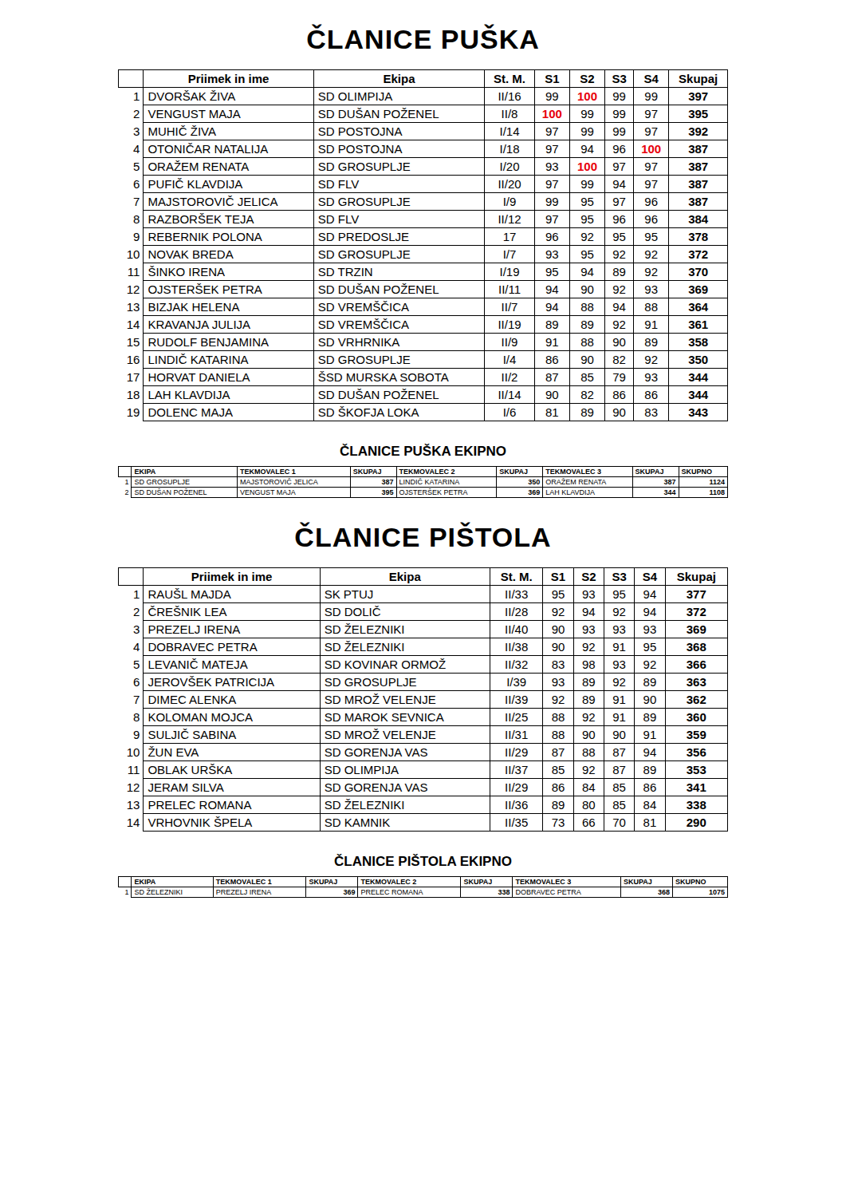ČLANICE PUŠKA
| | Priimek in ime | Ekipa | St. M. | S1 | S2 | S3 | S4 | Skupaj |
| --- | --- | --- | --- | --- | --- | --- | --- | --- |
| 1 | DVORŠAK ŽIVA | SD OLIMPIJA | II/16 | 99 | 100 | 99 | 99 | 397 |
| 2 | VENGUST MAJA | SD DUŠAN POŽENEL | II/8 | 100 | 99 | 99 | 97 | 395 |
| 3 | MUHIČ ŽIVA | SD POSTOJNA | I/14 | 97 | 99 | 99 | 97 | 392 |
| 4 | OTONIČAR NATALIJA | SD POSTOJNA | I/18 | 97 | 94 | 96 | 100 | 387 |
| 5 | ORAŽEM RENATA | SD GROSUPLJE | I/20 | 93 | 100 | 97 | 97 | 387 |
| 6 | PUFIČ KLAVDIJA | SD FLV | II/20 | 97 | 99 | 94 | 97 | 387 |
| 7 | MAJSTOROVIČ JELICA | SD GROSUPLJE | I/9 | 99 | 95 | 97 | 96 | 387 |
| 8 | RAZBORŠEK TEJA | SD FLV | II/12 | 97 | 95 | 96 | 96 | 384 |
| 9 | REBERNIK POLONA | SD PREDOSLJE | 17 | 96 | 92 | 95 | 95 | 378 |
| 10 | NOVAK BREDA | SD GROSUPLJE | I/7 | 93 | 95 | 92 | 92 | 372 |
| 11 | ŠINKO IRENA | SD TRZIN | I/19 | 95 | 94 | 89 | 92 | 370 |
| 12 | OJSTERŠEK PETRA | SD DUŠAN POŽENEL | II/11 | 94 | 90 | 92 | 93 | 369 |
| 13 | BIZJAK HELENA | SD VREMŠČICA | II/7 | 94 | 88 | 94 | 88 | 364 |
| 14 | KRAVANJA JULIJA | SD VREMŠČICA | II/19 | 89 | 89 | 92 | 91 | 361 |
| 15 | RUDOLF BENJAMINA | SD VRHRNIKA | II/9 | 91 | 88 | 90 | 89 | 358 |
| 16 | LINDIČ KATARINA | SD GROSUPLJE | I/4 | 86 | 90 | 82 | 92 | 350 |
| 17 | HORVAT DANIELA | ŠSD MURSKA SOBOTA | II/2 | 87 | 85 | 79 | 93 | 344 |
| 18 | LAH KLAVDIJA | SD DUŠAN POŽENEL | II/14 | 90 | 82 | 86 | 86 | 344 |
| 19 | DOLENC MAJA | SD ŠKOFJA LOKA | I/6 | 81 | 89 | 90 | 83 | 343 |
ČLANICE PUŠKA EKIPNO
| | EKIPA | TEKMOVALEC 1 | SKUPAJ | TEKMOVALEC 2 | SKUPAJ | TEKMOVALEC 3 | SKUPAJ | SKUPNO |
| --- | --- | --- | --- | --- | --- | --- | --- | --- |
| 1 | SD GROSUPLJE | MAJSTOROVIČ JELICA | 387 | LINDIČ KATARINA | 350 | ORAŽEM RENATA | 387 | 1124 |
| 2 | SD DUŠAN POŽENEL | VENGUST MAJA | 395 | OJSTERŠEK PETRA | 369 | LAH KLAVDIJA | 344 | 1108 |
ČLANICE PIŠTOLA
| | Priimek in ime | Ekipa | St. M. | S1 | S2 | S3 | S4 | Skupaj |
| --- | --- | --- | --- | --- | --- | --- | --- | --- |
| 1 | RAUŠL MAJDA | SK PTUJ | II/33 | 95 | 93 | 95 | 94 | 377 |
| 2 | ČREŠNIK LEA | SD DOLIČ | II/28 | 92 | 94 | 92 | 94 | 372 |
| 3 | PREZELJ IRENA | SD ŽELEZNIKI | II/40 | 90 | 93 | 93 | 93 | 369 |
| 4 | DOBRAVEC PETRA | SD ŽELEZNIKI | II/38 | 90 | 92 | 91 | 95 | 368 |
| 5 | LEVANIČ MATEJA | SD KOVINAR ORMOŽ | II/32 | 83 | 98 | 93 | 92 | 366 |
| 6 | JEROVŠEK PATRICIJA | SD GROSUPLJE | I/39 | 93 | 89 | 92 | 89 | 363 |
| 7 | DIMEC ALENKA | SD MROŽ VELENJE | II/39 | 92 | 89 | 91 | 90 | 362 |
| 8 | KOLOMAN MOJCA | SD MAROK SEVNICA | II/25 | 88 | 92 | 91 | 89 | 360 |
| 9 | SULJIČ SABINA | SD MROŽ VELENJE | II/31 | 88 | 90 | 90 | 91 | 359 |
| 10 | ŽUN EVA | SD GORENJA VAS | II/29 | 87 | 88 | 87 | 94 | 356 |
| 11 | OBLAK URŠKA | SD OLIMPIJA | II/37 | 85 | 92 | 87 | 89 | 353 |
| 12 | JERAM SILVA | SD GORENJA VAS | II/29 | 86 | 84 | 85 | 86 | 341 |
| 13 | PRELEC ROMANA | SD ŽELEZNIKI | II/36 | 89 | 80 | 85 | 84 | 338 |
| 14 | VRHOVNIK ŠPELA | SD KAMNIK | II/35 | 73 | 66 | 70 | 81 | 290 |
ČLANICE PIŠTOLA EKIPNO
| | EKIPA | TEKMOVALEC 1 | SKUPAJ | TEKMOVALEC 2 | SKUPAJ | TEKMOVALEC 3 | SKUPAJ | SKUPNO |
| --- | --- | --- | --- | --- | --- | --- | --- | --- |
| 1 | SD ŽELEZNIKI | PREZELJ IRENA | 369 | PRELEC ROMANA | 338 | DOBRAVEC PETRA | 368 | 1075 |